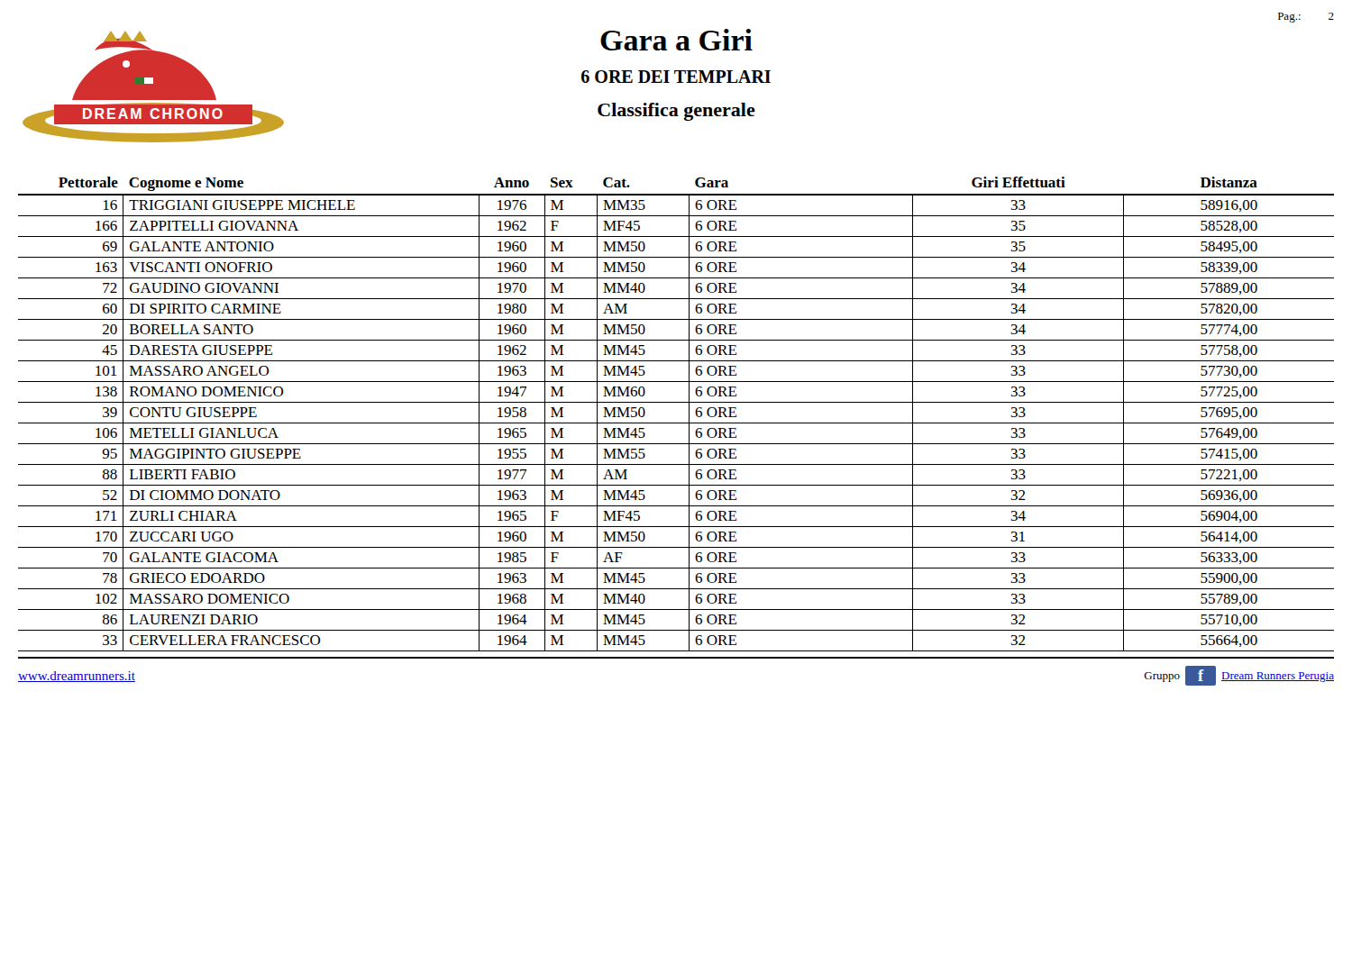Pag.: 2
DREAM CHRONO
Gara a Giri
6 ORE DEI TEMPLARI
Classifica generale
| Pettorale | Cognome e Nome | Anno | Sex | Cat. | Gara | Giri Effettuati | Distanza |
| --- | --- | --- | --- | --- | --- | --- | --- |
| 16 | TRIGGIANI GIUSEPPE MICHELE | 1976 | M | MM35 | 6 ORE | 33 | 58916,00 |
| 166 | ZAPPITELLI GIOVANNA | 1962 | F | MF45 | 6 ORE | 35 | 58528,00 |
| 69 | GALANTE ANTONIO | 1960 | M | MM50 | 6 ORE | 35 | 58495,00 |
| 163 | VISCANTI ONOFRIO | 1960 | M | MM50 | 6 ORE | 34 | 58339,00 |
| 72 | GAUDINO GIOVANNI | 1970 | M | MM40 | 6 ORE | 34 | 57889,00 |
| 60 | DI SPIRITO CARMINE | 1980 | M | AM | 6 ORE | 34 | 57820,00 |
| 20 | BORELLA SANTO | 1960 | M | MM50 | 6 ORE | 34 | 57774,00 |
| 45 | DARESTA GIUSEPPE | 1962 | M | MM45 | 6 ORE | 33 | 57758,00 |
| 101 | MASSARO ANGELO | 1963 | M | MM45 | 6 ORE | 33 | 57730,00 |
| 138 | ROMANO DOMENICO | 1947 | M | MM60 | 6 ORE | 33 | 57725,00 |
| 39 | CONTU GIUSEPPE | 1958 | M | MM50 | 6 ORE | 33 | 57695,00 |
| 106 | METELLI GIANLUCA | 1965 | M | MM45 | 6 ORE | 33 | 57649,00 |
| 95 | MAGGIPINTO GIUSEPPE | 1955 | M | MM55 | 6 ORE | 33 | 57415,00 |
| 88 | LIBERTI FABIO | 1977 | M | AM | 6 ORE | 33 | 57221,00 |
| 52 | DI CIOMMO DONATO | 1963 | M | MM45 | 6 ORE | 32 | 56936,00 |
| 171 | ZURLI CHIARA | 1965 | F | MF45 | 6 ORE | 34 | 56904,00 |
| 170 | ZUCCARI UGO | 1960 | M | MM50 | 6 ORE | 31 | 56414,00 |
| 70 | GALANTE GIACOMA | 1985 | F | AF | 6 ORE | 33 | 56333,00 |
| 78 | GRIECO EDOARDO | 1963 | M | MM45 | 6 ORE | 33 | 55900,00 |
| 102 | MASSARO DOMENICO | 1968 | M | MM40 | 6 ORE | 33 | 55789,00 |
| 86 | LAURENZI DARIO | 1964 | M | MM45 | 6 ORE | 32 | 55710,00 |
| 33 | CERVELLERA FRANCESCO | 1964 | M | MM45 | 6 ORE | 32 | 55664,00 |
www.dreamrunners.it
Gruppo f Dream Runners Perugia